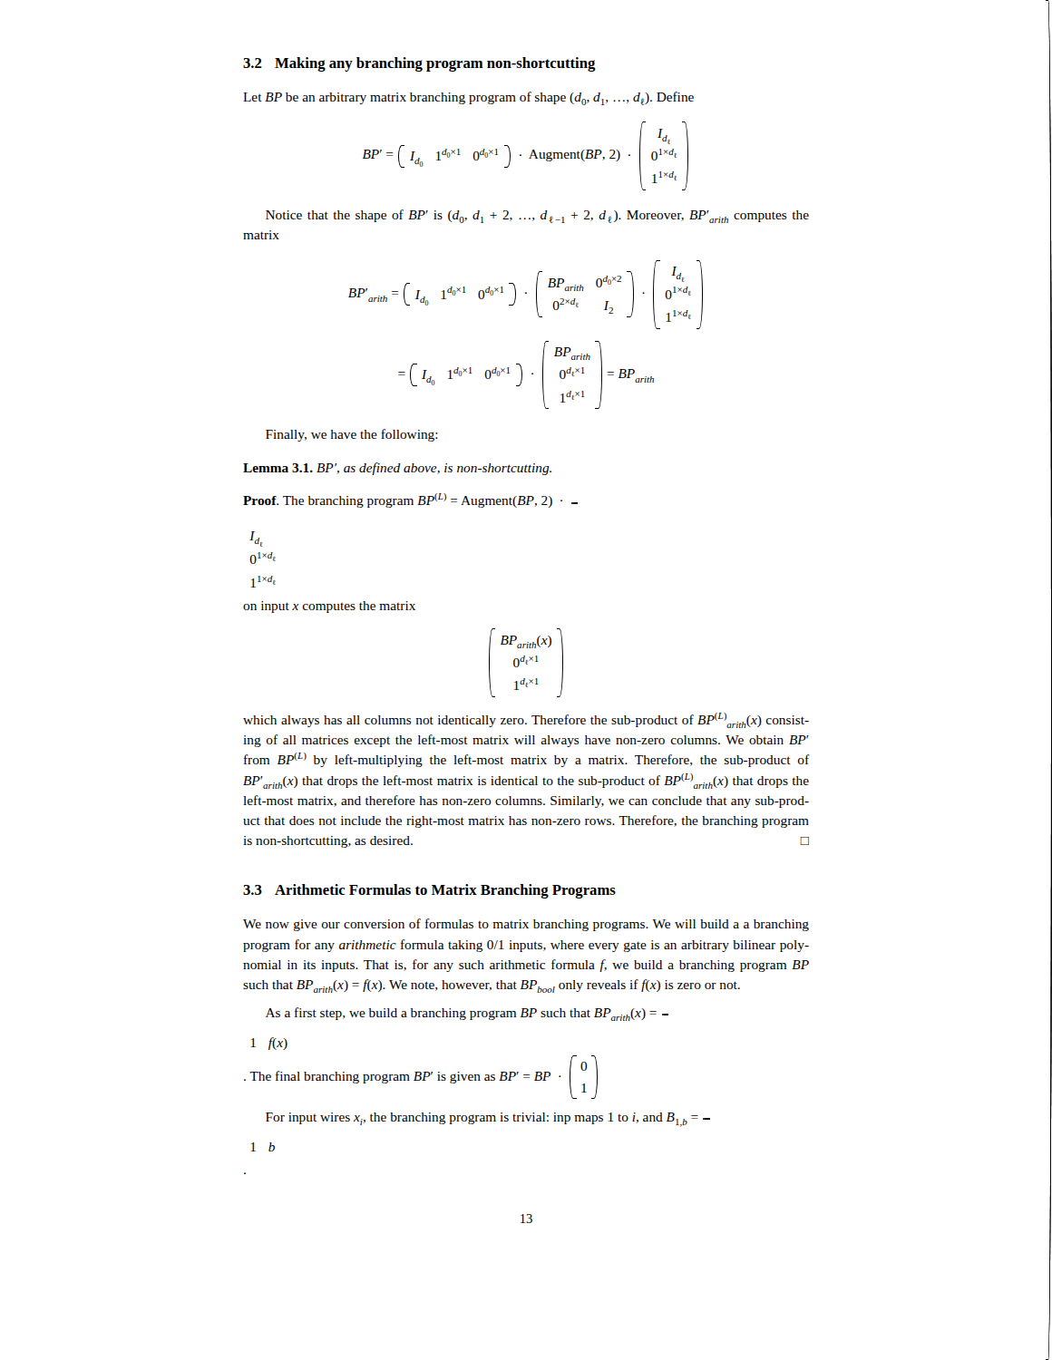3.2 Making any branching program non-shortcutting
Let BP be an arbitrary matrix branching program of shape (d0, d1, …, dℓ). Define
BP′ =
| I d 0 | 1 d 0 ×1 | 0 d 0 ×1 |
· Augment(BP, 2) ·
| I d ℓ |
| 0 1× d ℓ |
| 1 1× d ℓ |
Notice that the shape of BP′ is (d0, d1 + 2, …, dℓ−1 + 2, dℓ). Moreover, BP′arith computes the matrix
BP′arith =
| I d 0 | 1 d 0 ×1 | 0 d 0 ×1 |
·
| BP arith | 0 d 0 ×2 |
| 0 2× d ℓ | I 2 |
·
| I d ℓ |
| 0 1× d ℓ |
| 1 1× d ℓ |
=
| I d 0 | 1 d 0 ×1 | 0 d 0 ×1 |
·
| BP arith |
| 0 d ℓ ×1 |
| 1 d ℓ ×1 |
= BParith
Finally, we have the following:
Lemma 3.1. BP′, as defined above, is non-shortcutting.
Proof. The branching program BP(L) = Augment(BP, 2) ·
| I d ℓ |
| 0 1× d ℓ |
| 1 1× d ℓ |
on input x computes the matrix
| BP arith ( x ) |
| 0 d ℓ ×1 |
| 1 d ℓ ×1 |
which always has all columns not identically zero. Therefore the sub-product of BP(L)arith(x) consisting of all matrices except the left-most matrix will always have non-zero columns. We obtain BP′ from BP(L) by left-multiplying the left-most matrix by a matrix. Therefore, the sub-product of BP′arith(x) that drops the left-most matrix is identical to the sub-product of BP(L)arith(x) that drops the left-most matrix, and therefore has non-zero columns. Similarly, we can conclude that any sub-product that does not include the right-most matrix has non-zero rows. Therefore, the branching program is non-shortcutting, as desired. □
3.3 Arithmetic Formulas to Matrix Branching Programs
We now give our conversion of formulas to matrix branching programs. We will build a a branching program for any arithmetic formula taking 0/1 inputs, where every gate is an arbitrary bilinear polynomial in its inputs. That is, for any such arithmetic formula f, we build a branching program BP such that BParith(x) = f(x). We note, however, that BPbool only reveals if f(x) is zero or not.
As a first step, we build a branching program BP such that BParith(x) =
| 1 | f ( x ) |
. The final branching program BP′ is given as BP′ = BP ·
| 0 |
| 1 |
For input wires xi, the branching program is trivial: inp maps 1 to i, and B1,b =
| 1 | b |
.
13